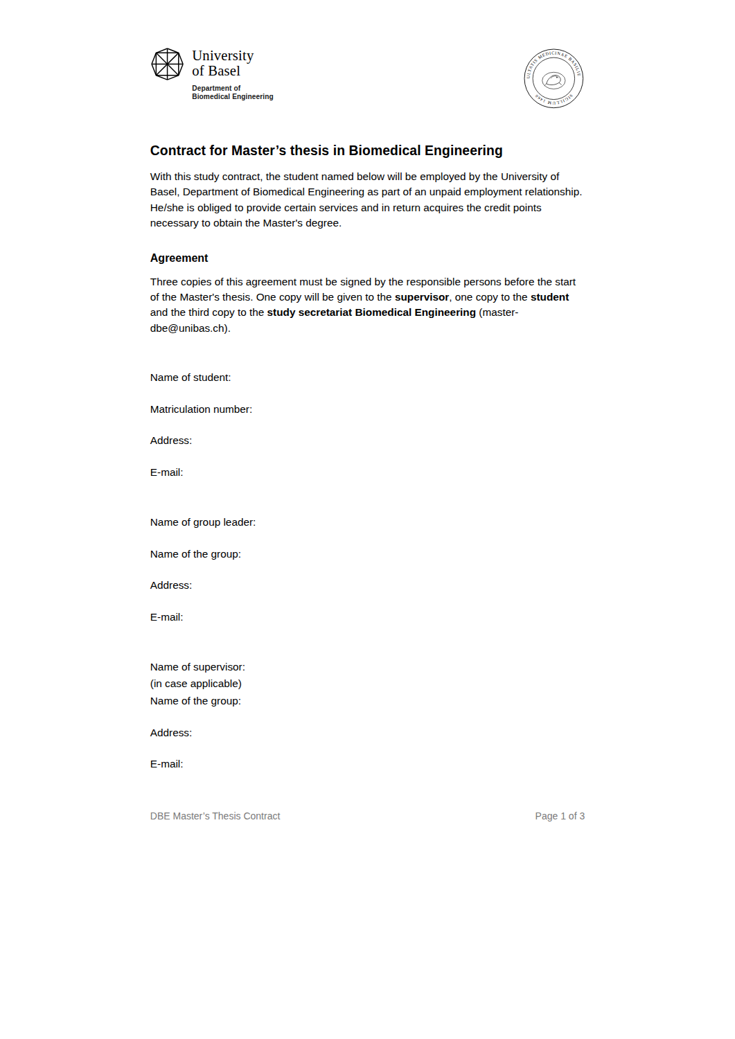University
of Basel
Department of
Biomedical Engineering
FACULTATIS MEDICINAE BASILIENSIS SIGILLUM 1460
Contract for Master’s thesis in Biomedical Engineering
With this study contract, the student named below will be employed by the University of Basel, Department of Biomedical Engineering as part of an unpaid employment relationship. He/she is obliged to provide certain services and in return acquires the credit points necessary to obtain the Master's degree.
Agreement
Three copies of this agreement must be signed by the responsible persons before the start of the Master's thesis. One copy will be given to the supervisor, one copy to the student and the third copy to the study secretariat Biomedical Engineering (master-dbe@unibas.ch).
Name of student:
Matriculation number:
Address:
E-mail:
Name of group leader:
Name of the group:
Address:
E-mail:
Name of supervisor:
(in case applicable)
Name of the group:
Address:
E-mail:
DBE Master’s Thesis Contract Page 1 of 3